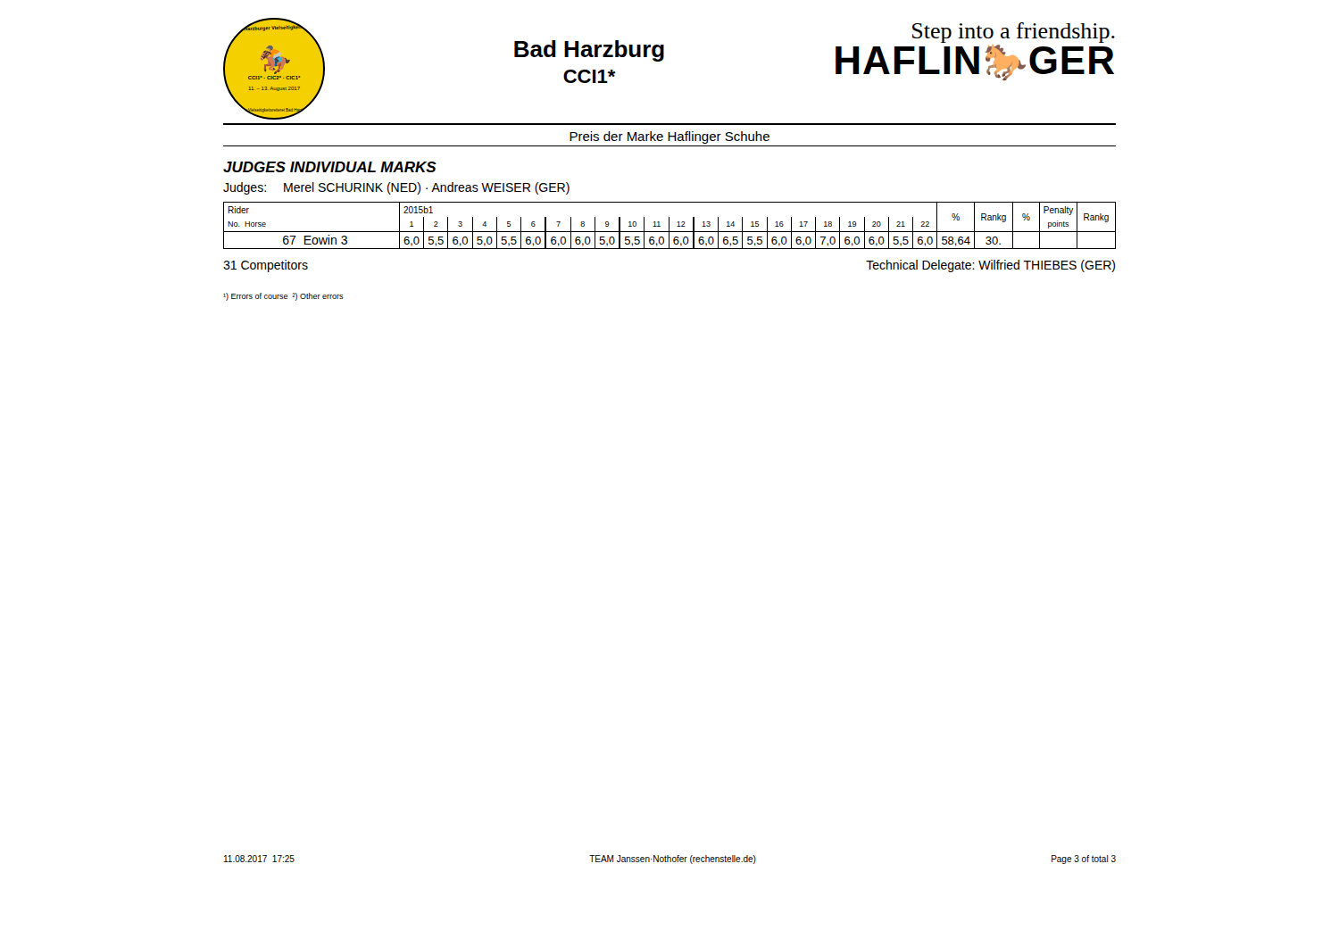13. Bad Harzburger Vielseitigkeitsmeeting
🏇
CCI1* · CIC2* · CIC1*
11. – 13. August 2017
Verein für Vielseitigkeitsreiterei Bad Harzburg e.V.
Bad Harzburg
CCI1*
Step into a friendship.
HAFLIN🐎GER
Preis der Marke Haflinger Schuhe
JUDGES INDIVIDUAL MARKS
Judges: Merel SCHURINK (NED) · Andreas WEISER (GER)
| Rider | 2015b1 | % | Rankg | % | Penalty | Rankg |
| --- | --- | --- | --- | --- | --- | --- |
| No. Horse | 1 | 2 | 3 | 4 | 5 | 6 | 7 | 8 | 9 | 10 | 11 | 12 | 13 | 14 | 15 | 16 | 17 | 18 | 19 | 20 | 21 | 22 | points |
| 67 Eowin 3 | 6,0 | 5,5 | 6,0 | 5,0 | 5,5 | 6,0 | 6,0 | 6,0 | 5,0 | 5,5 | 6,0 | 6,0 | 6,0 | 6,5 | 5,5 | 6,0 | 6,0 | 7,0 | 6,0 | 6,0 | 5,5 | 6,0 | 58,64 | 30. | | | |
31 Competitors
Technical Delegate: Wilfried THIEBES (GER)
¹) Errors of course ²) Other errors
11.08.2017 17:25
TEAM Janssen·Nothofer (rechenstelle.de)
Page 3 of total 3